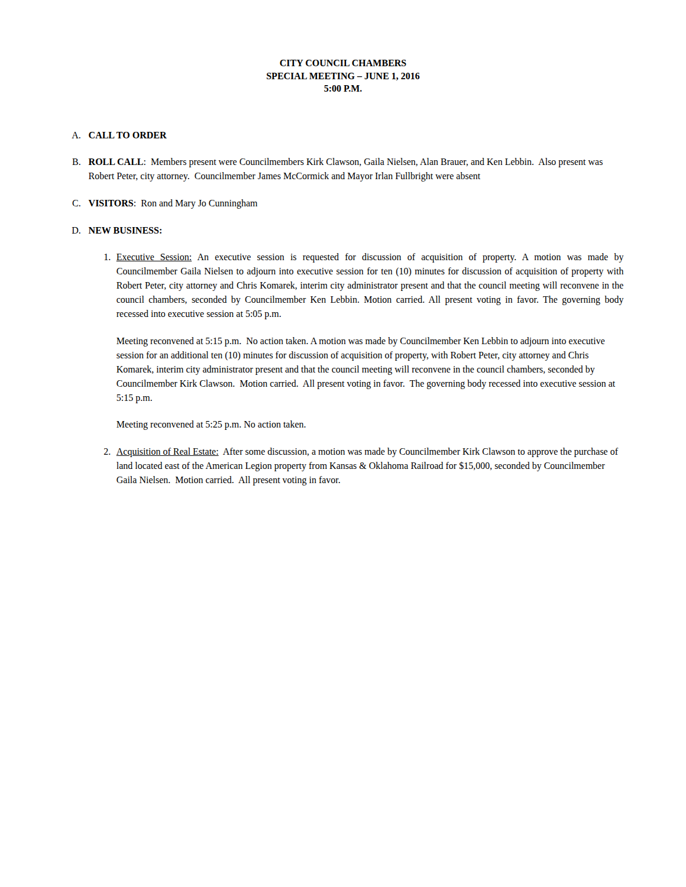CITY COUNCIL CHAMBERS
SPECIAL MEETING – JUNE 1, 2016
5:00 P.M.
CALL TO ORDER
ROLL CALL: Members present were Councilmembers Kirk Clawson, Gaila Nielsen, Alan Brauer, and Ken Lebbin. Also present was Robert Peter, city attorney. Councilmember James McCormick and Mayor Irlan Fullbright were absent
VISITORS: Ron and Mary Jo Cunningham
NEW BUSINESS:
Executive Session: An executive session is requested for discussion of acquisition of property. A motion was made by Councilmember Gaila Nielsen to adjourn into executive session for ten (10) minutes for discussion of acquisition of property with Robert Peter, city attorney and Chris Komarek, interim city administrator present and that the council meeting will reconvene in the council chambers, seconded by Councilmember Ken Lebbin. Motion carried. All present voting in favor. The governing body recessed into executive session at 5:05 p.m.
Meeting reconvened at 5:15 p.m. No action taken. A motion was made by Councilmember Ken Lebbin to adjourn into executive session for an additional ten (10) minutes for discussion of acquisition of property, with Robert Peter, city attorney and Chris Komarek, interim city administrator present and that the council meeting will reconvene in the council chambers, seconded by Councilmember Kirk Clawson. Motion carried. All present voting in favor. The governing body recessed into executive session at 5:15 p.m.
Meeting reconvened at 5:25 p.m. No action taken.
Acquisition of Real Estate: After some discussion, a motion was made by Councilmember Kirk Clawson to approve the purchase of land located east of the American Legion property from Kansas & Oklahoma Railroad for $15,000, seconded by Councilmember Gaila Nielsen. Motion carried. All present voting in favor.